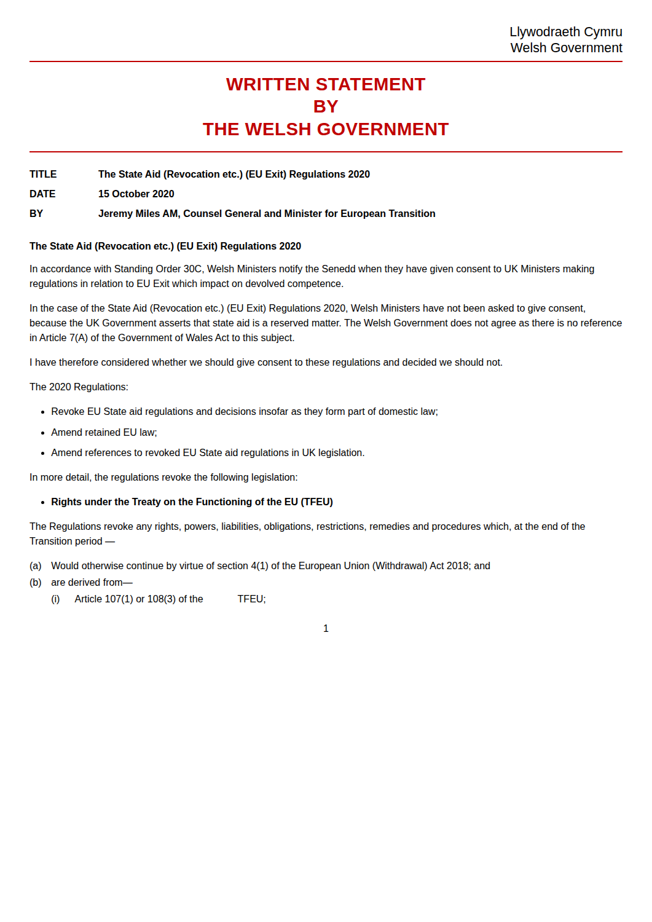Llywodraeth Cymru
Welsh Government
WRITTEN STATEMENT
BY
THE WELSH GOVERNMENT
| TITLE | The State Aid (Revocation etc.) (EU Exit) Regulations 2020 |
| DATE | 15 October 2020 |
| BY | Jeremy Miles AM, Counsel General and Minister for European Transition |
The State Aid (Revocation etc.) (EU Exit) Regulations 2020
In accordance with Standing Order 30C, Welsh Ministers notify the Senedd when they have given consent to UK Ministers making regulations in relation to EU Exit which impact on devolved competence.
In the case of the State Aid (Revocation etc.) (EU Exit) Regulations 2020, Welsh Ministers have not been asked to give consent, because the UK Government asserts that state aid is a reserved matter. The Welsh Government does not agree as there is no reference in Article 7(A) of the Government of Wales Act to this subject.
I have therefore considered whether we should give consent to these regulations and decided we should not.
The 2020 Regulations:
Revoke EU State aid regulations and decisions insofar as they form part of domestic law;
Amend retained EU law;
Amend references to revoked EU State aid regulations in UK legislation.
In more detail, the regulations revoke the following legislation:
Rights under the Treaty on the Functioning of the EU (TFEU)
The Regulations revoke any rights, powers, liabilities, obligations, restrictions, remedies and procedures which, at the end of the Transition period —
(a) Would otherwise continue by virtue of section 4(1) of the European Union (Withdrawal) Act 2018; and
(b) are derived from—
(i) Article 107(1) or 108(3) of the TFEU;
1